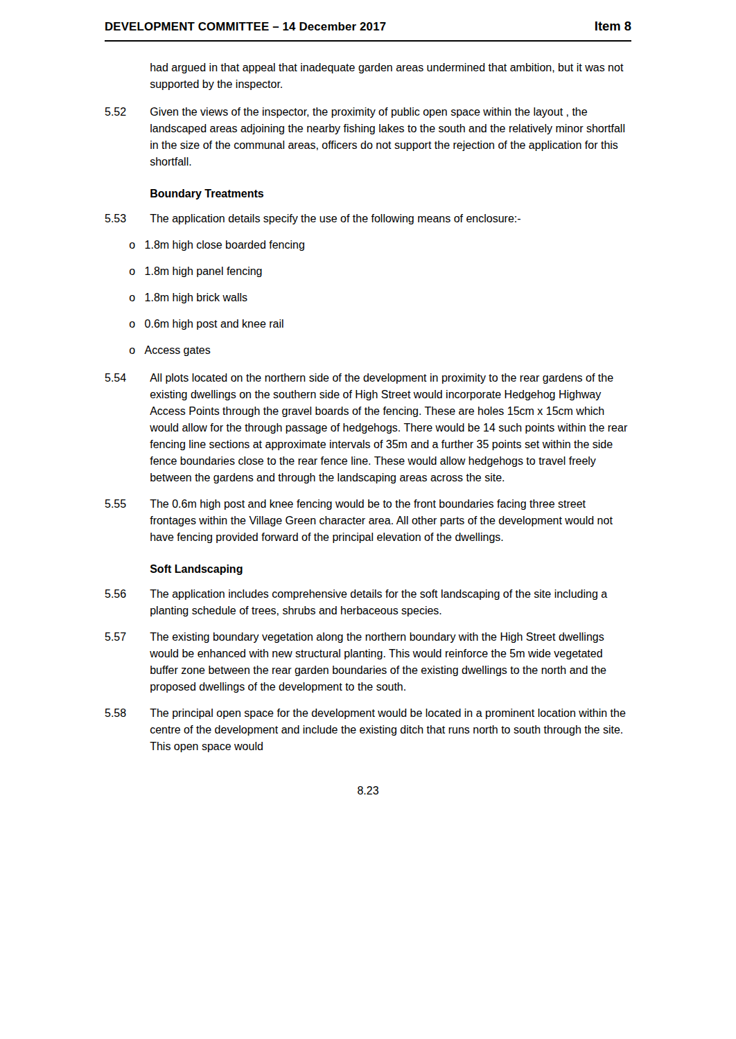DEVELOPMENT COMMITTEE – 14 December 2017 Item 8
had argued in that appeal that inadequate garden areas undermined that ambition, but it was not supported by the inspector.
5.52 Given the views of the inspector, the proximity of public open space within the layout , the landscaped areas adjoining the nearby fishing lakes to the south and the relatively minor shortfall in the size of the communal areas, officers do not support the rejection of the application for this shortfall.
Boundary Treatments
5.53 The application details specify the use of the following means of enclosure:-
1.8m high close boarded fencing
1.8m high panel fencing
1.8m high brick walls
0.6m high post and knee rail
Access gates
5.54 All plots located on the northern side of the development in proximity to the rear gardens of the existing dwellings on the southern side of High Street would incorporate Hedgehog Highway Access Points through the gravel boards of the fencing. These are holes 15cm x 15cm which would allow for the through passage of hedgehogs. There would be 14 such points within the rear fencing line sections at approximate intervals of 35m and a further 35 points set within the side fence boundaries close to the rear fence line. These would allow hedgehogs to travel freely between the gardens and through the landscaping areas across the site.
5.55 The 0.6m high post and knee fencing would be to the front boundaries facing three street frontages within the Village Green character area. All other parts of the development would not have fencing provided forward of the principal elevation of the dwellings.
Soft Landscaping
5.56 The application includes comprehensive details for the soft landscaping of the site including a planting schedule of trees, shrubs and herbaceous species.
5.57 The existing boundary vegetation along the northern boundary with the High Street dwellings would be enhanced with new structural planting. This would reinforce the 5m wide vegetated buffer zone between the rear garden boundaries of the existing dwellings to the north and the proposed dwellings of the development to the south.
5.58 The principal open space for the development would be located in a prominent location within the centre of the development and include the existing ditch that runs north to south through the site. This open space would
8.23